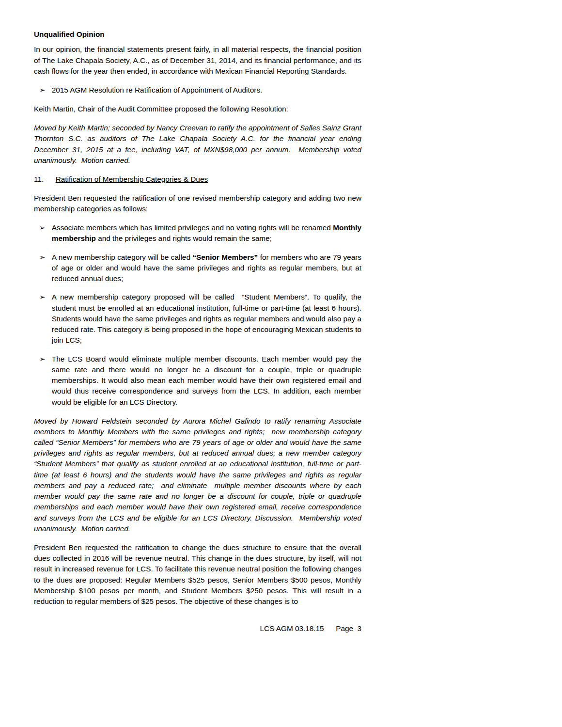Unqualified Opinion
In our opinion, the financial statements present fairly, in all material respects, the financial position of The Lake Chapala Society, A.C., as of December 31, 2014, and its financial performance, and its cash flows for the year then ended, in accordance with Mexican Financial Reporting Standards.
2015 AGM Resolution re Ratification of Appointment of Auditors.
Keith Martin, Chair of the Audit Committee proposed the following Resolution:
Moved by Keith Martin; seconded by Nancy Creevan to ratify the appointment of Salles Sainz Grant Thornton S.C. as auditors of The Lake Chapala Society A.C. for the financial year ending December 31, 2015 at a fee, including VAT, of MXN$98,000 per annum. Membership voted unanimously. Motion carried.
11. Ratification of Membership Categories & Dues
President Ben requested the ratification of one revised membership category and adding two new membership categories as follows:
Associate members which has limited privileges and no voting rights will be renamed Monthly membership and the privileges and rights would remain the same;
A new membership category will be called “Senior Members” for members who are 79 years of age or older and would have the same privileges and rights as regular members, but at reduced annual dues;
A new membership category proposed will be called “Student Members”. To qualify, the student must be enrolled at an educational institution, full-time or part-time (at least 6 hours). Students would have the same privileges and rights as regular members and would also pay a reduced rate. This category is being proposed in the hope of encouraging Mexican students to join LCS;
The LCS Board would eliminate multiple member discounts. Each member would pay the same rate and there would no longer be a discount for a couple, triple or quadruple memberships. It would also mean each member would have their own registered email and would thus receive correspondence and surveys from the LCS. In addition, each member would be eligible for an LCS Directory.
Moved by Howard Feldstein seconded by Aurora Michel Galindo to ratify renaming Associate members to Monthly Members with the same privileges and rights; new membership category called “Senior Members” for members who are 79 years of age or older and would have the same privileges and rights as regular members, but at reduced annual dues; a new member category “Student Members” that qualify as student enrolled at an educational institution, full-time or part-time (at least 6 hours) and the students would have the same privileges and rights as regular members and pay a reduced rate; and eliminate multiple member discounts where by each member would pay the same rate and no longer be a discount for couple, triple or quadruple memberships and each member would have their own registered email, receive correspondence and surveys from the LCS and be eligible for an LCS Directory. Discussion. Membership voted unanimously. Motion carried.
President Ben requested the ratification to change the dues structure to ensure that the overall dues collected in 2016 will be revenue neutral. This change in the dues structure, by itself, will not result in increased revenue for LCS. To facilitate this revenue neutral position the following changes to the dues are proposed: Regular Members $525 pesos, Senior Members $500 pesos, Monthly Membership $100 pesos per month, and Student Members $250 pesos. This will result in a reduction to regular members of $25 pesos. The objective of these changes is to
LCS AGM 03.18.15Page 3